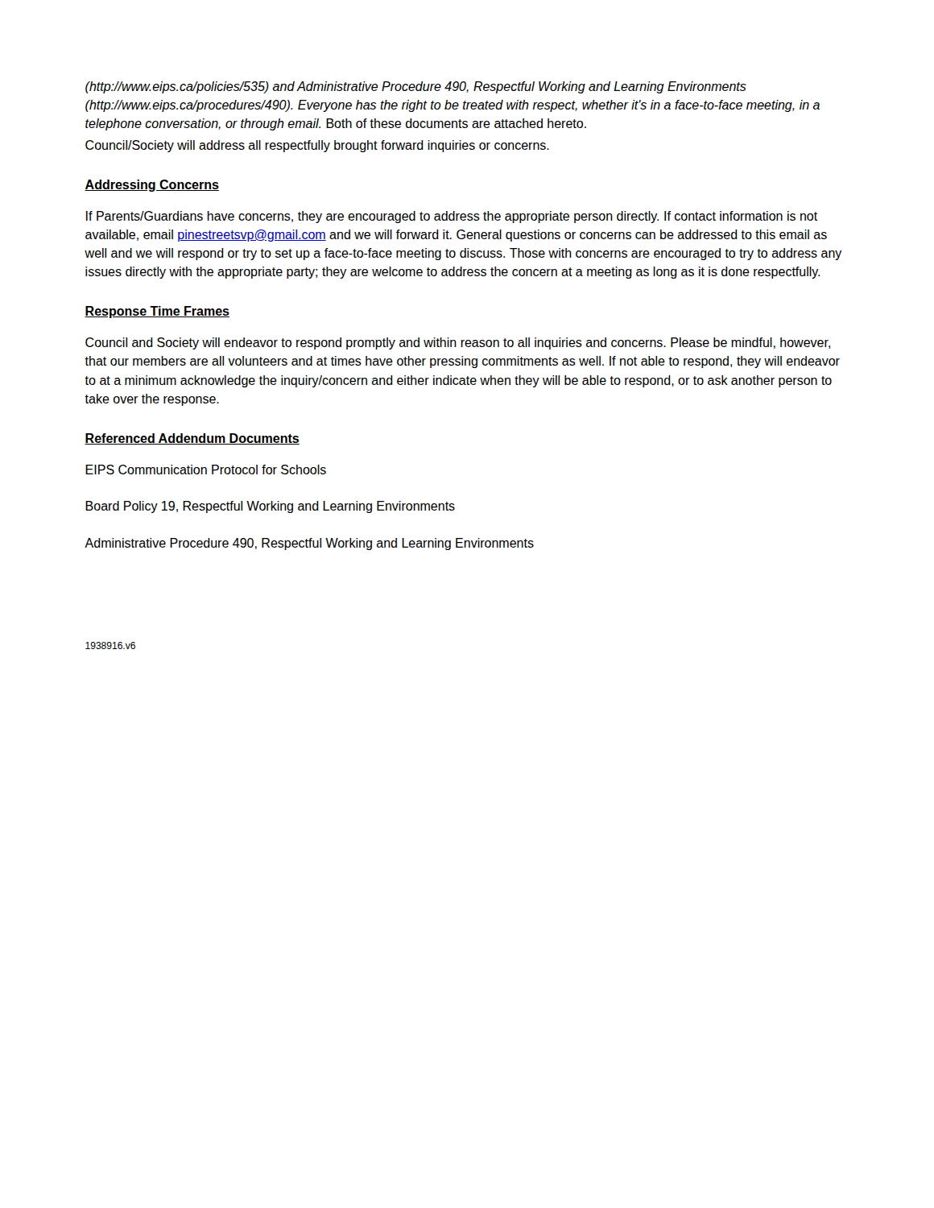(http://www.eips.ca/policies/535) and Administrative Procedure 490, Respectful Working and Learning Environments (http://www.eips.ca/procedures/490). Everyone has the right to be treated with respect, whether it's in a face-to-face meeting, in a telephone conversation, or through email. Both of these documents are attached hereto.
Council/Society will address all respectfully brought forward inquiries or concerns.
Addressing Concerns
If Parents/Guardians have concerns, they are encouraged to address the appropriate person directly. If contact information is not available, email pinestreetsvp@gmail.com and we will forward it. General questions or concerns can be addressed to this email as well and we will respond or try to set up a face-to-face meeting to discuss. Those with concerns are encouraged to try to address any issues directly with the appropriate party; they are welcome to address the concern at a meeting as long as it is done respectfully.
Response Time Frames
Council and Society will endeavor to respond promptly and within reason to all inquiries and concerns. Please be mindful, however, that our members are all volunteers and at times have other pressing commitments as well. If not able to respond, they will endeavor to at a minimum acknowledge the inquiry/concern and either indicate when they will be able to respond, or to ask another person to take over the response.
Referenced Addendum Documents
EIPS Communication Protocol for Schools
Board Policy 19, Respectful Working and Learning Environments
Administrative Procedure 490, Respectful Working and Learning Environments
1938916.v6